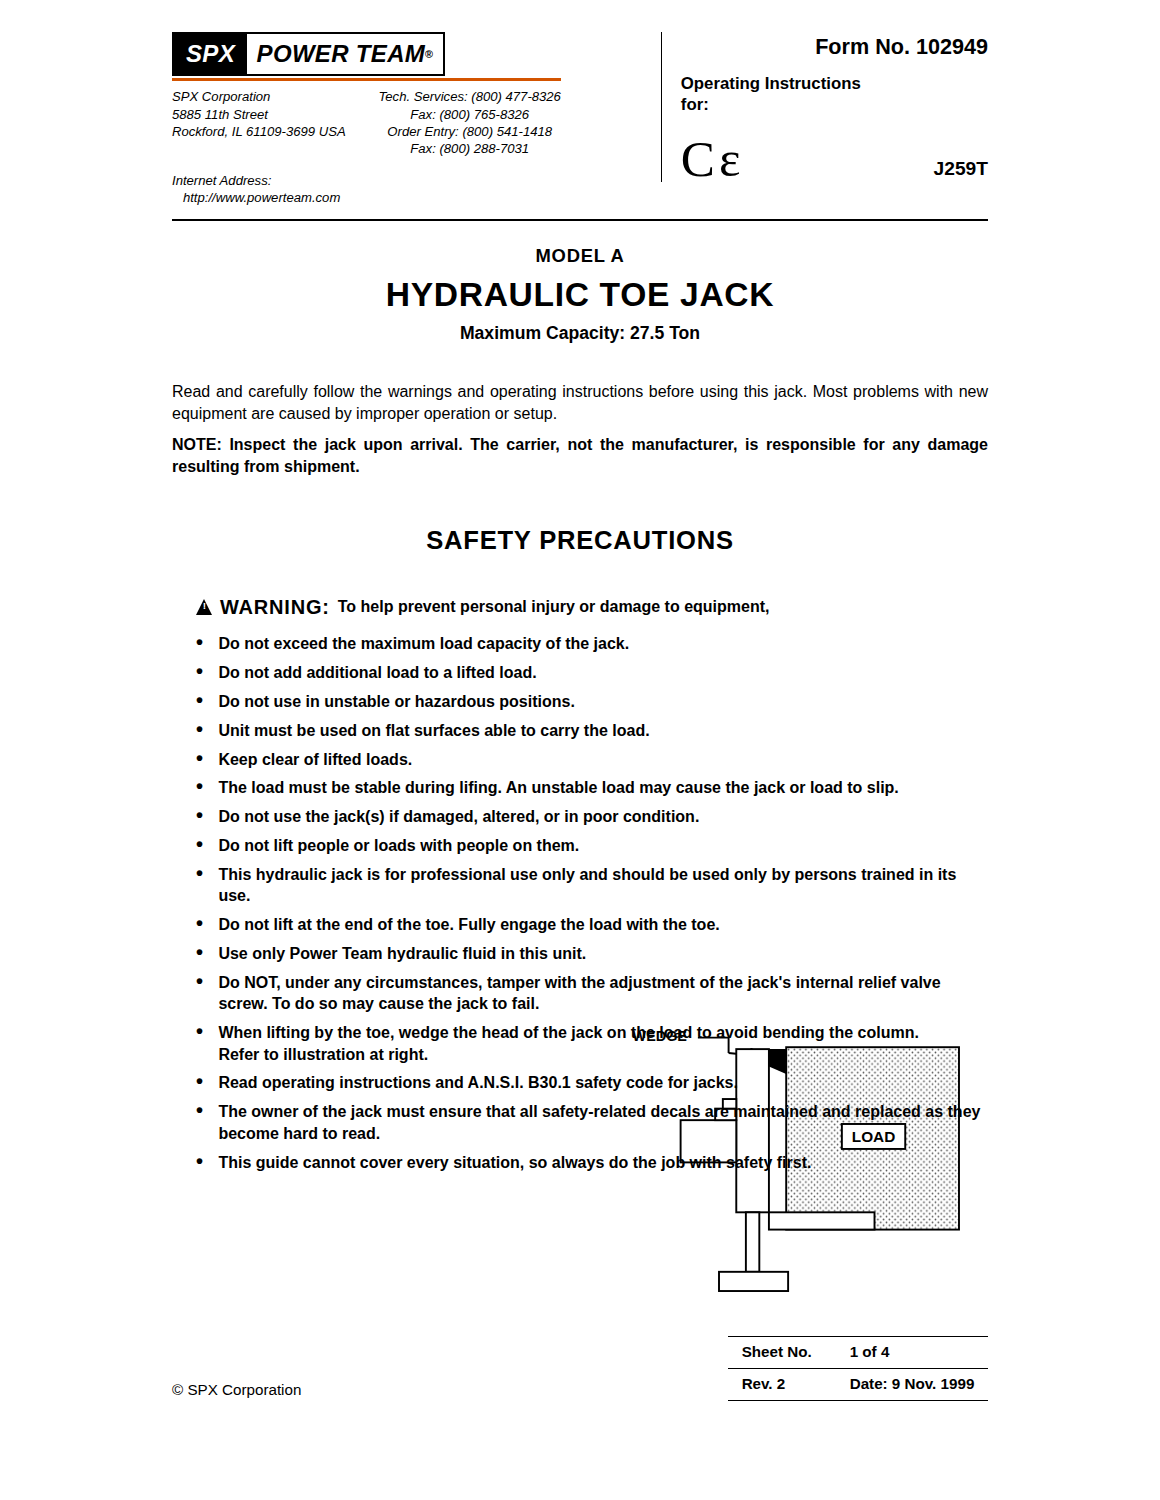SPX POWER TEAM®
SPX Corporation
5885 11th Street
Rockford, IL 61109-3699 USA
Tech. Services: (800) 477-8326
Fax: (800) 765-8326
Order Entry: (800) 541-1418
Fax: (800) 288-7031
Internet Address:
http://www.powerteam.com
Form No. 102949
Operating Instructions
for:
C ε J259T
MODEL A
HYDRAULIC TOE JACK
Maximum Capacity: 27.5 Ton
Read and carefully follow the warnings and operating instructions before using this jack. Most problems with new equipment are caused by improper operation or setup.
NOTE: Inspect the jack upon arrival. The carrier, not the manufacturer, is responsible for any damage resulting from shipment.
SAFETY PRECAUTIONS
WARNING: To help prevent personal injury or damage to equipment,
Do not exceed the maximum load capacity of the jack.
Do not add additional load to a lifted load.
Do not use in unstable or hazardous positions.
Unit must be used on flat surfaces able to carry the load.
Keep clear of lifted loads.
The load must be stable during lifing. An unstable load may cause the jack or load to slip.
Do not use the jack(s) if damaged, altered, or in poor condition.
Do not lift people or loads with people on them.
This hydraulic jack is for professional use only and should be used only by persons trained in its use.
Do not lift at the end of the toe. Fully engage the load with the toe.
Use only Power Team hydraulic fluid in this unit.
Do NOT, under any circumstances, tamper with the adjustment of the jack's internal relief valve screw. To do so may cause the jack to fail.
When lifting by the toe, wedge the head of the jack on the load to avoid bending the column.Refer to illustration at right.
Read operating instructions and A.N.S.I. B30.1 safety code for jacks.
The owner of the jack must ensure that all safety-related decals are maintained and replaced as they become hard to read.
This guide cannot cover every situation, so always do the job with safety first.
LOAD WEDGE
© SPX Corporation
| Sheet No. | 1 of 4 |
| Rev. 2 | Date: 9 Nov. 1999 |